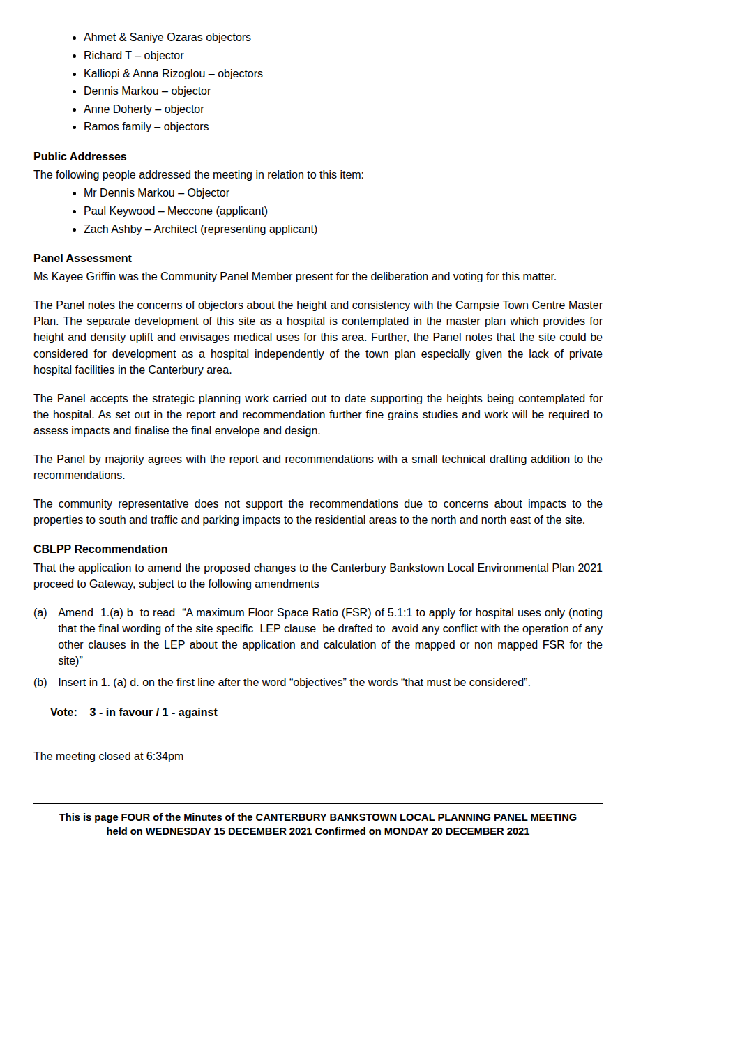Ahmet & Saniye Ozaras objectors
Richard T – objector
Kalliopi & Anna Rizoglou – objectors
Dennis Markou – objector
Anne Doherty – objector
Ramos family – objectors
Public Addresses
The following people addressed the meeting in relation to this item:
Mr Dennis Markou – Objector
Paul Keywood – Meccone (applicant)
Zach Ashby – Architect (representing applicant)
Panel Assessment
Ms Kayee Griffin was the Community Panel Member present for the deliberation and voting for this matter.
The Panel notes the concerns of objectors about the height and consistency with the Campsie Town Centre Master Plan. The separate development of this site as a hospital is contemplated in the master plan which provides for height and density uplift and envisages medical uses for this area. Further, the Panel notes that the site could be considered for development as a hospital independently of the town plan especially given the lack of private hospital facilities in the Canterbury area.
The Panel accepts the strategic planning work carried out to date supporting the heights being contemplated for the hospital. As set out in the report and recommendation further fine grains studies and work will be required to assess impacts and finalise the final envelope and design.
The Panel by majority agrees with the report and recommendations with a small technical drafting addition to the recommendations.
The community representative does not support the recommendations due to concerns about impacts to the properties to south and traffic and parking impacts to the residential areas to the north and north east of the site.
CBLPP Recommendation
That the application to amend the proposed changes to the Canterbury Bankstown Local Environmental Plan 2021 proceed to Gateway, subject to the following amendments
Amend 1.(a) b to read “A maximum Floor Space Ratio (FSR) of 5.1:1 to apply for hospital uses only (noting that the final wording of the site specific LEP clause be drafted to avoid any conflict with the operation of any other clauses in the LEP about the application and calculation of the mapped or non mapped FSR for the site)”
Insert in 1. (a) d. on the first line after the word “objectives” the words “that must be considered”.
Vote: 3 - in favour / 1 - against
The meeting closed at 6:34pm
This is page FOUR of the Minutes of the CANTERBURY BANKSTOWN LOCAL PLANNING PANEL MEETING
held on WEDNESDAY 15 DECEMBER 2021 Confirmed on MONDAY 20 DECEMBER 2021